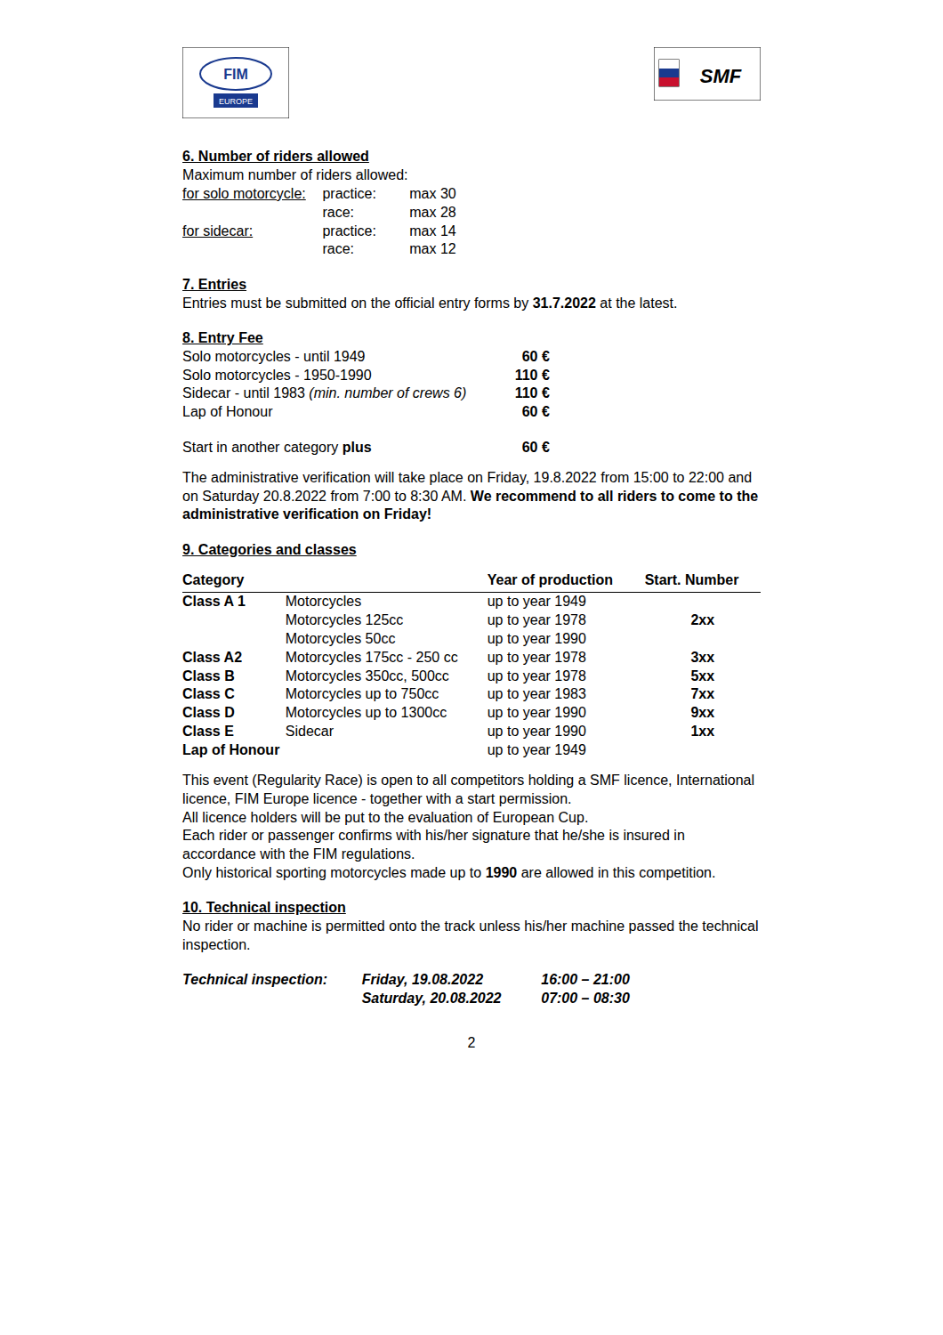6. Number of riders allowed
Maximum number of riders allowed:
| for solo motorcycle: | practice: | max 30 |
| | race: | max 28 |
| for sidecar: | practice: | max 14 |
| | race: | max 12 |
7. Entries
Entries must be submitted on the official entry forms by 31.7.2022 at the latest.
8. Entry Fee
| Solo motorcycles - until 1949 | 60 € |
| Solo motorcycles - 1950-1990 | 110 € |
| Sidecar - until 1983 (min. number of crews 6) | 110 € |
| Lap of Honour | 60 € |
| Start in another category plus | 60 € |
The administrative verification will take place on Friday, 19.8.2022 from 15:00 to 22:00 and on Saturday 20.8.2022 from 7:00 to 8:30 AM. We recommend to all riders to come to the administrative verification on Friday!
9. Categories and classes
| Category | Year of production | Start. Number |
| --- | --- | --- |
| Class A 1 | Motorcycles | up to year 1949 | |
| | Motorcycles 125cc | up to year 1978 | 2xx |
| | Motorcycles 50cc | up to year 1990 | |
| Class A2 | Motorcycles 175cc - 250 cc | up to year 1978 | 3xx |
| Class B | Motorcycles 350cc, 500cc | up to year 1978 | 5xx |
| Class C | Motorcycles up to 750cc | up to year 1983 | 7xx |
| Class D | Motorcycles up to 1300cc | up to year 1990 | 9xx |
| Class E | Sidecar | up to year 1990 | 1xx |
| Lap of Honour | up to year 1949 | |
This event (Regularity Race) is open to all competitors holding a SMF licence, International licence, FIM Europe licence - together with a start permission.
All licence holders will be put to the evaluation of European Cup.
Each rider or passenger confirms with his/her signature that he/she is insured in accordance with the FIM regulations.
Only historical sporting motorcycles made up to 1990 are allowed in this competition.
10. Technical inspection
No rider or machine is permitted onto the track unless his/her machine passed the technical inspection.
| Technical inspection: | Friday, 19.08.2022 | 16:00 – 21:00 |
| | Saturday, 20.08.2022 | 07:00 – 08:30 |
2